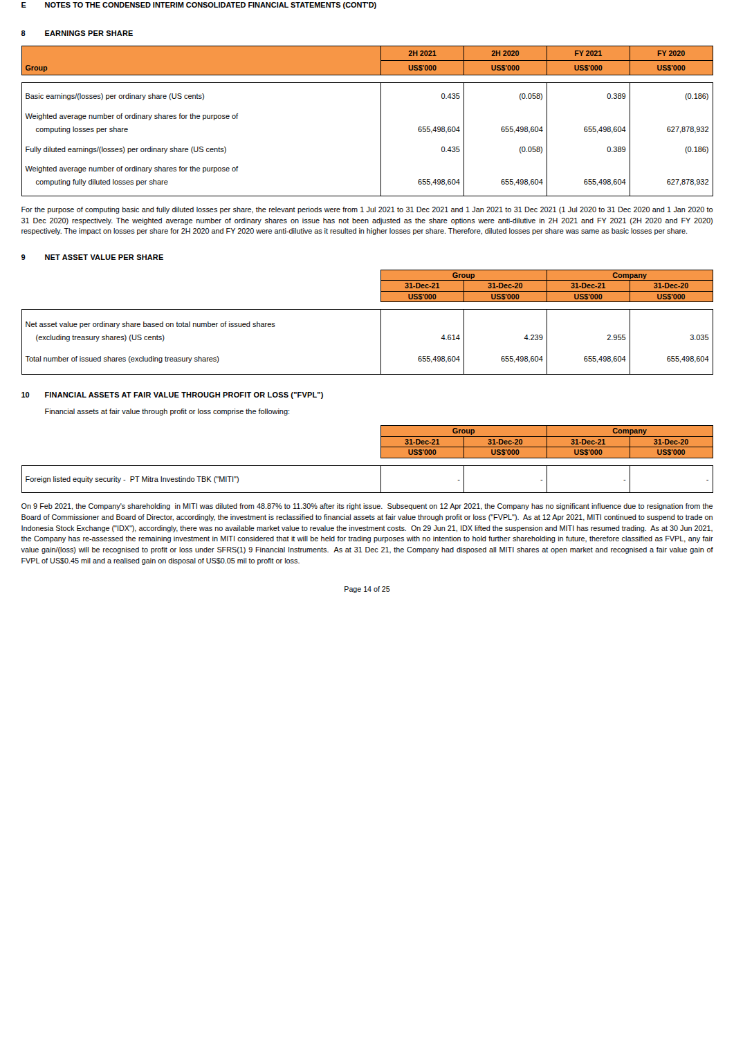E
NOTES TO THE CONDENSED INTERIM CONSOLIDATED FINANCIAL STATEMENTS (CONT'D)
8
EARNINGS PER SHARE
| Group | 2H 2021 | 2H 2020 | FY 2021 | FY 2020 |
| US$'000 | US$'000 | US$'000 | US$'000 |
| / Basic earnings/(losses) per ordinary share (US cents) / / Weighted average number of ordinary shares for the purpose of / / computing losses per share / / Fully diluted earnings/(losses) per ordinary share (US cents) / / Weighted average number of ordinary shares for the purpose of / / computing fully diluted losses per share / | / 0.435 / / 655,498,604 / / 0.435 / / 655,498,604 / | / (0.058) / / 655,498,604 / / (0.058) / / 655,498,604 / | / 0.389 / / 655,498,604 / / 0.389 / / 655,498,604 / | / (0.186) / / 627,878,932 / / (0.186) / / 627,878,932 / |
For the purpose of computing basic and fully diluted losses per share, the relevant periods were from 1 Jul 2021 to 31 Dec 2021 and 1 Jan 2021 to 31 Dec 2021 (1 Jul 2020 to 31 Dec 2020 and 1 Jan 2020 to 31 Dec 2020) respectively. The weighted average number of ordinary shares on issue has not been adjusted as the share options were anti-dilutive in 2H 2021 and FY 2021 (2H 2020 and FY 2020) respectively. The impact on losses per share for 2H 2020 and FY 2020 were anti-dilutive as it resulted in higher losses per share. Therefore, diluted losses per share was same as basic losses per share.
9
NET ASSET VALUE PER SHARE
| | Group | Company |
| | 31-Dec-21 | 31-Dec-20 | 31-Dec-21 | 31-Dec-20 |
| | US$'000 | US$'000 | US$'000 | US$'000 |
| / Net asset value per ordinary share based on total number of issued shares / / (excluding treasury shares) (US cents) / / Total number of issued shares (excluding treasury shares) / | / 4.614 / / 655,498,604 / | / 4.239 / / 655,498,604 / | / 2.955 / / 655,498,604 / | / 3.035 / / 655,498,604 / |
10
FINANCIAL ASSETS AT FAIR VALUE THROUGH PROFIT OR LOSS ("FVPL")
Financial assets at fair value through profit or loss comprise the following:
| | Group | Company |
| | 31-Dec-21 | 31-Dec-20 | 31-Dec-21 | 31-Dec-20 |
| | US$'000 | US$'000 | US$'000 | US$'000 |
| / Foreign listed equity security - PT Mitra Investindo TBK ("MITI") / | / - / | / - / | / - / | / - / |
On 9 Feb 2021, the Company's shareholding in MITI was diluted from 48.87% to 11.30% after its right issue. Subsequent on 12 Apr 2021, the Company has no significant influence due to resignation from the Board of Commissioner and Board of Director, accordingly, the investment is reclassified to financial assets at fair value through profit or loss ("FVPL"). As at 12 Apr 2021, MITI continued to suspend to trade on Indonesia Stock Exchange ("IDX"), accordingly, there was no available market value to revalue the investment costs. On 29 Jun 21, IDX lifted the suspension and MITI has resumed trading. As at 30 Jun 2021, the Company has re-assessed the remaining investment in MITI considered that it will be held for trading purposes with no intention to hold further shareholding in future, therefore classified as FVPL, any fair value gain/(loss) will be recognised to profit or loss under SFRS(1) 9 Financial Instruments. As at 31 Dec 21, the Company had disposed all MITI shares at open market and recognised a fair value gain of FVPL of US$0.45 mil and a realised gain on disposal of US$0.05 mil to profit or loss.
Page 14 of 25